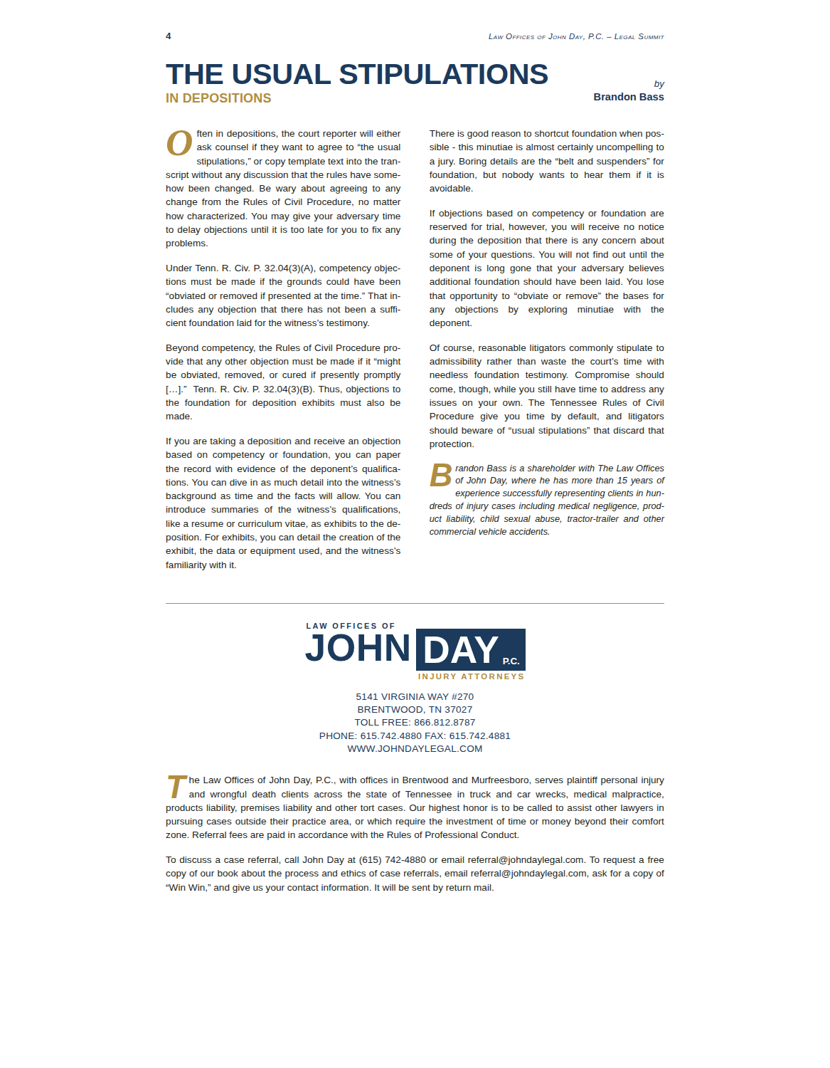4 Law Offices of John Day, P.C. – Legal Summit
THE USUAL STIPULATIONS
IN DEPOSITIONS
by Brandon Bass
Often in depositions, the court reporter will either ask counsel if they want to agree to “the usual stipulations,” or copy template text into the transcript without any discussion that the rules have somehow been changed. Be wary about agreeing to any change from the Rules of Civil Procedure, no matter how characterized. You may give your adversary time to delay objections until it is too late for you to fix any problems.
Under Tenn. R. Civ. P. 32.04(3)(A), competency objections must be made if the grounds could have been “obviated or removed if presented at the time.” That includes any objection that there has not been a sufficient foundation laid for the witness’s testimony.
Beyond competency, the Rules of Civil Procedure provide that any other objection must be made if it “might be obviated, removed, or cured if presently promptly […].” Tenn. R. Civ. P. 32.04(3)(B). Thus, objections to the foundation for deposition exhibits must also be made.
If you are taking a deposition and receive an objection based on competency or foundation, you can paper the record with evidence of the deponent’s qualifications. You can dive in as much detail into the witness’s background as time and the facts will allow. You can introduce summaries of the witness’s qualifications, like a resume or curriculum vitae, as exhibits to the deposition. For exhibits, you can detail the creation of the exhibit, the data or equipment used, and the witness’s familiarity with it.
There is good reason to shortcut foundation when possible - this minutiae is almost certainly uncompelling to a jury. Boring details are the “belt and suspenders” for foundation, but nobody wants to hear them if it is avoidable.
If objections based on competency or foundation are reserved for trial, however, you will receive no notice during the deposition that there is any concern about some of your questions. You will not find out until the deponent is long gone that your adversary believes additional foundation should have been laid. You lose that opportunity to “obviate or remove” the bases for any objections by exploring minutiae with the deponent.
Of course, reasonable litigators commonly stipulate to admissibility rather than waste the court’s time with needless foundation testimony. Compromise should come, though, while you still have time to address any issues on your own. The Tennessee Rules of Civil Procedure give you time by default, and litigators should beware of “usual stipulations” that discard that protection.
Brandon Bass is a shareholder with The Law Offices of John Day, where he has more than 15 years of experience successfully representing clients in hundreds of injury cases including medical negligence, product liability, child sexual abuse, tractor-trailer and other commercial vehicle accidents.
LAW OFFICES OF
JOHN DAYP.C.
INJURY ATTORNEYS
5141 VIRGINIA WAY #270
BRENTWOOD, TN 37027
TOLL FREE: 866.812.8787
PHONE: 615.742.4880 FAX: 615.742.4881
WWW.JOHNDAYLEGAL.COM
The Law Offices of John Day, P.C., with offices in Brentwood and Murfreesboro, serves plaintiff personal injury and wrongful death clients across the state of Tennessee in truck and car wrecks, medical malpractice, products liability, premises liability and other tort cases. Our highest honor is to be called to assist other lawyers in pursuing cases outside their practice area, or which require the investment of time or money beyond their comfort zone. Referral fees are paid in accordance with the Rules of Professional Conduct.
To discuss a case referral, call John Day at (615) 742-4880 or email referral@johndaylegal.com. To request a free copy of our book about the process and ethics of case referrals, email referral@johndaylegal.com, ask for a copy of “Win Win,” and give us your contact information. It will be sent by return mail.